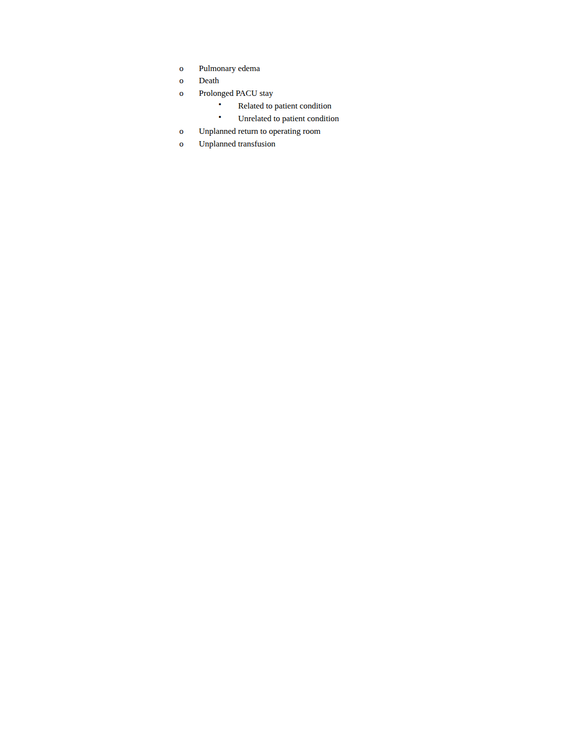Pulmonary edema
Death
Prolonged PACU stay
Related to patient condition
Unrelated to patient condition
Unplanned return to operating room
Unplanned transfusion